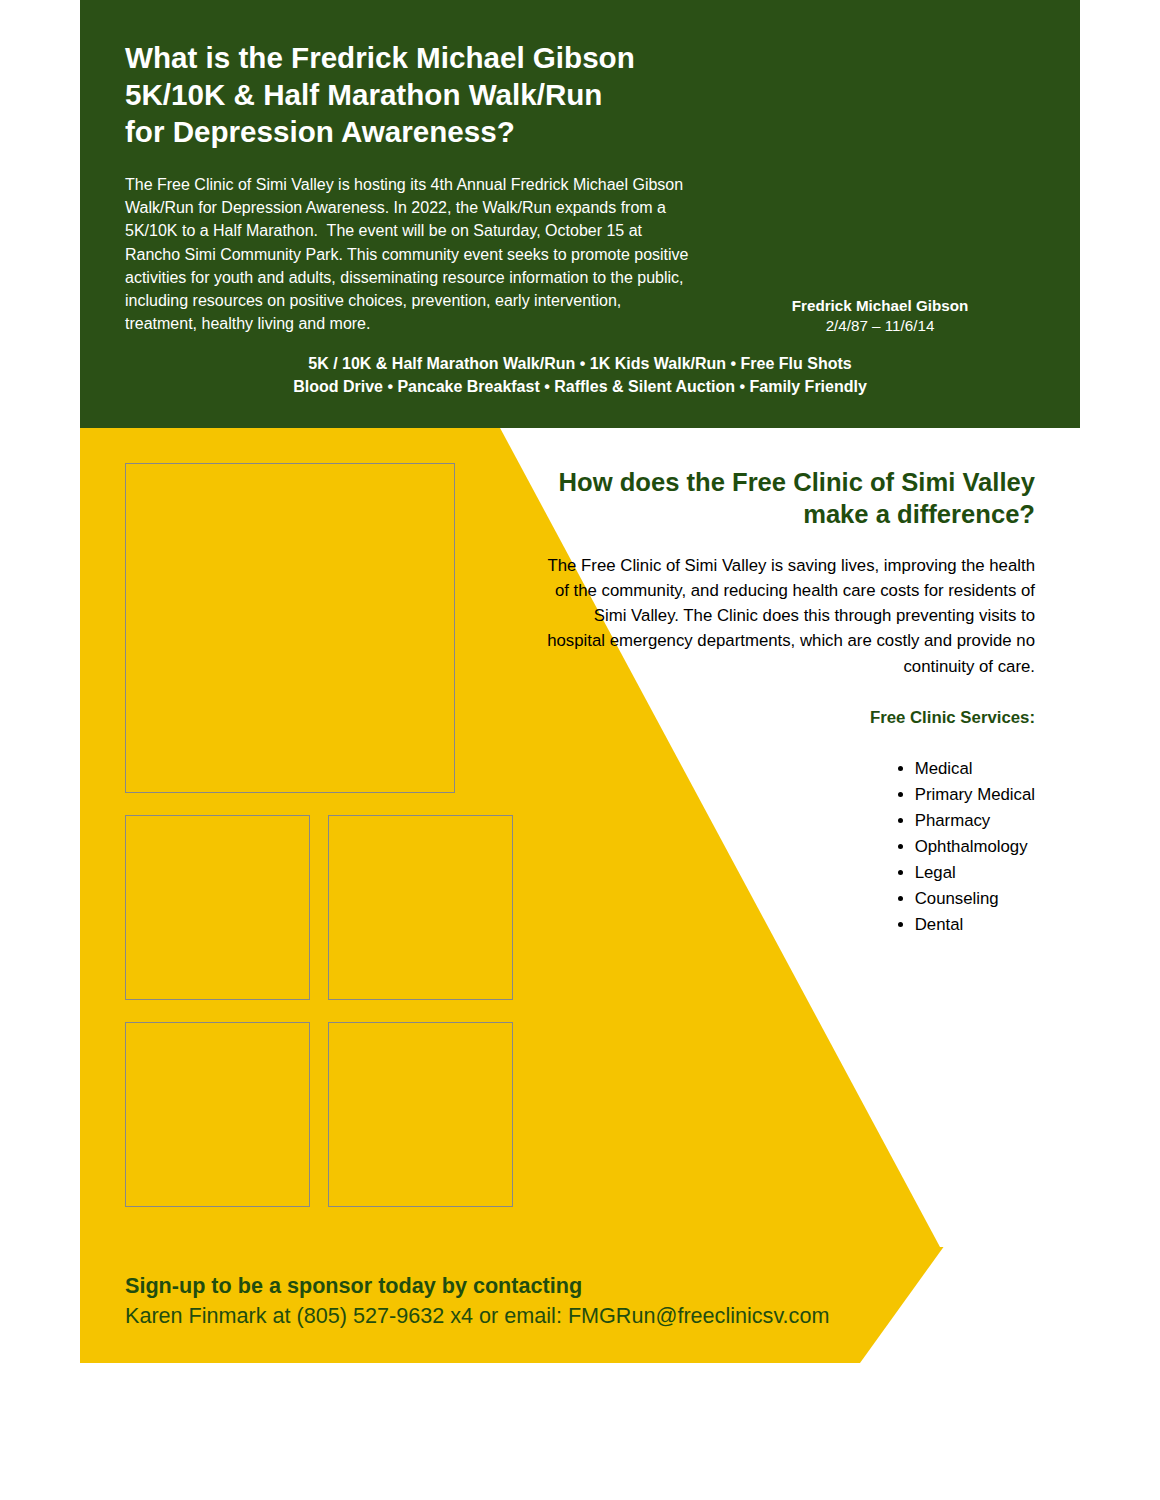What is the Fredrick Michael Gibson
5K/10K & Half Marathon Walk/Run
for Depression Awareness?
The Free Clinic of Simi Valley is hosting its 4th Annual Fredrick Michael Gibson Walk/Run for Depression Awareness. In 2022, the Walk/Run expands from a 5K/10K to a Half Marathon. The event will be on Saturday, October 15 at Rancho Simi Community Park. This community event seeks to promote positive activities for youth and adults, disseminating resource information to the public, including resources on positive choices, prevention, early intervention, treatment, healthy living and more.
Fredrick Michael Gibson 2/4/87 – 11/6/14
5K / 10K & Half Marathon Walk/Run • 1K Kids Walk/Run • Free Flu Shots
Blood Drive • Pancake Breakfast • Raffles & Silent Auction • Family Friendly
How does the Free Clinic of Simi Valley
make a difference?
The Free Clinic of Simi Valley is saving lives, improving the health of the community, and reducing health care costs for residents of Simi Valley. The Clinic does this through preventing visits to hospital emergency departments, which are costly and provide no continuity of care.
Free Clinic Services:
Medical
Primary Medical
Pharmacy
Ophthalmology
Legal
Counseling
Dental
Sign-up to be a sponsor today by contacting
Karen Finmark at (805) 527-9632 x4 or email: FMGRun@freeclinicsv.com